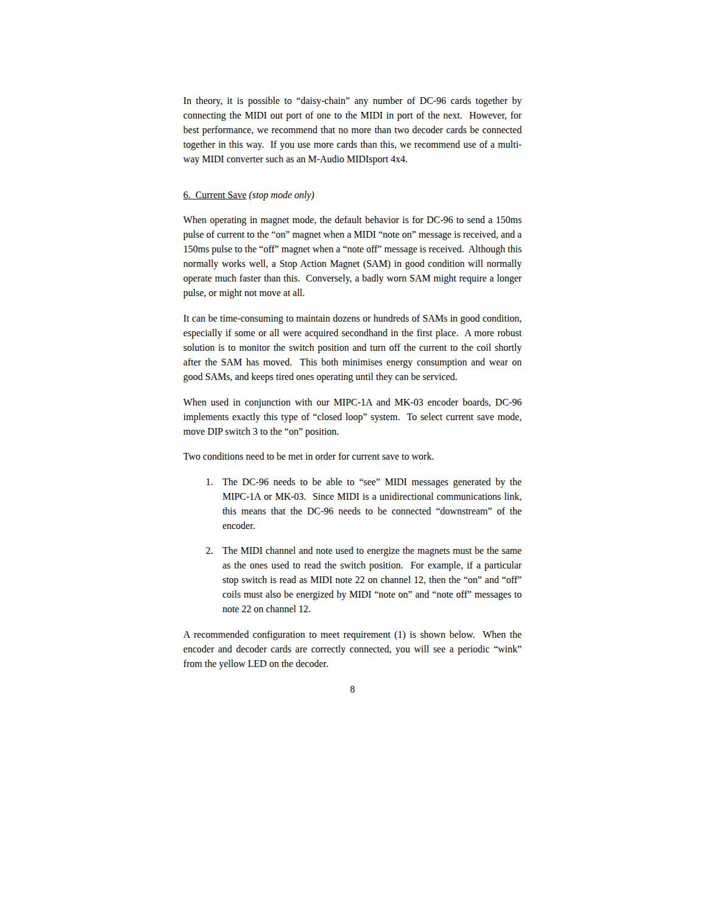In theory, it is possible to “daisy-chain” any number of DC-96 cards together by connecting the MIDI out port of one to the MIDI in port of the next. However, for best performance, we recommend that no more than two decoder cards be connected together in this way. If you use more cards than this, we recommend use of a multi-way MIDI converter such as an M-Audio MIDIsport 4x4.
6. Current Save (stop mode only)
When operating in magnet mode, the default behavior is for DC-96 to send a 150ms pulse of current to the “on” magnet when a MIDI “note on” message is received, and a 150ms pulse to the “off” magnet when a “note off” message is received. Although this normally works well, a Stop Action Magnet (SAM) in good condition will normally operate much faster than this. Conversely, a badly worn SAM might require a longer pulse, or might not move at all.
It can be time-consuming to maintain dozens or hundreds of SAMs in good condition, especially if some or all were acquired secondhand in the first place. A more robust solution is to monitor the switch position and turn off the current to the coil shortly after the SAM has moved. This both minimises energy consumption and wear on good SAMs, and keeps tired ones operating until they can be serviced.
When used in conjunction with our MIPC-1A and MK-03 encoder boards, DC-96 implements exactly this type of “closed loop” system. To select current save mode, move DIP switch 3 to the “on” position.
Two conditions need to be met in order for current save to work.
The DC-96 needs to be able to “see” MIDI messages generated by the MIPC-1A or MK-03. Since MIDI is a unidirectional communications link, this means that the DC-96 needs to be connected “downstream” of the encoder.
The MIDI channel and note used to energize the magnets must be the same as the ones used to read the switch position. For example, if a particular stop switch is read as MIDI note 22 on channel 12, then the “on” and “off” coils must also be energized by MIDI “note on” and “note off” messages to note 22 on channel 12.
A recommended configuration to meet requirement (1) is shown below. When the encoder and decoder cards are correctly connected, you will see a periodic “wink” from the yellow LED on the decoder.
8